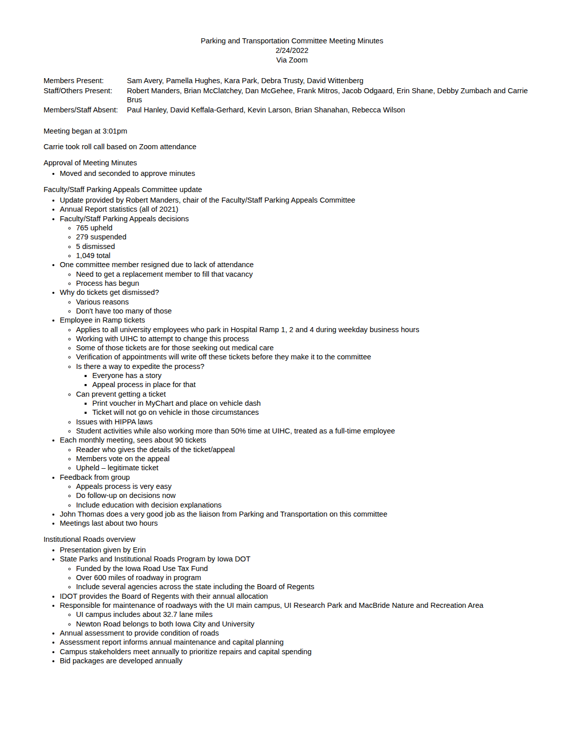Parking and Transportation Committee Meeting Minutes
2/24/2022
Via Zoom
| Members Present: | Sam Avery, Pamella Hughes, Kara Park, Debra Trusty, David Wittenberg |
| Staff/Others Present: | Robert Manders, Brian McClatchey, Dan McGehee, Frank Mitros, Jacob Odgaard, Erin Shane, Debby Zumbach and Carrie Brus |
| Members/Staff Absent: | Paul Hanley, David Keffala-Gerhard, Kevin Larson, Brian Shanahan, Rebecca Wilson |
Meeting began at 3:01pm
Carrie took roll call based on Zoom attendance
Approval of Meeting Minutes
Moved and seconded to approve minutes
Faculty/Staff Parking Appeals Committee update
Update provided by Robert Manders, chair of the Faculty/Staff Parking Appeals Committee
Annual Report statistics (all of 2021)
Faculty/Staff Parking Appeals decisions
765 upheld
279 suspended
5 dismissed
1,049 total
One committee member resigned due to lack of attendance
Need to get a replacement member to fill that vacancy
Process has begun
Why do tickets get dismissed?
Various reasons
Don't have too many of those
Employee in Ramp tickets
Applies to all university employees who park in Hospital Ramp 1, 2 and 4 during weekday business hours
Working with UIHC to attempt to change this process
Some of those tickets are for those seeking out medical care
Verification of appointments will write off these tickets before they make it to the committee
Is there a way to expedite the process?
Everyone has a story
Appeal process in place for that
Can prevent getting a ticket
Print voucher in MyChart and place on vehicle dash
Ticket will not go on vehicle in those circumstances
Issues with HIPPA laws
Student activities while also working more than 50% time at UIHC, treated as a full-time employee
Each monthly meeting, sees about 90 tickets
Reader who gives the details of the ticket/appeal
Members vote on the appeal
Upheld – legitimate ticket
Feedback from group
Appeals process is very easy
Do follow-up on decisions now
Include education with decision explanations
John Thomas does a very good job as the liaison from Parking and Transportation on this committee
Meetings last about two hours
Institutional Roads overview
Presentation given by Erin
State Parks and Institutional Roads Program by Iowa DOT
Funded by the Iowa Road Use Tax Fund
Over 600 miles of roadway in program
Include several agencies across the state including the Board of Regents
IDOT provides the Board of Regents with their annual allocation
Responsible for maintenance of roadways with the UI main campus, UI Research Park and MacBride Nature and Recreation Area
UI campus includes about 32.7 lane miles
Newton Road belongs to both Iowa City and University
Annual assessment to provide condition of roads
Assessment report informs annual maintenance and capital planning
Campus stakeholders meet annually to prioritize repairs and capital spending
Bid packages are developed annually